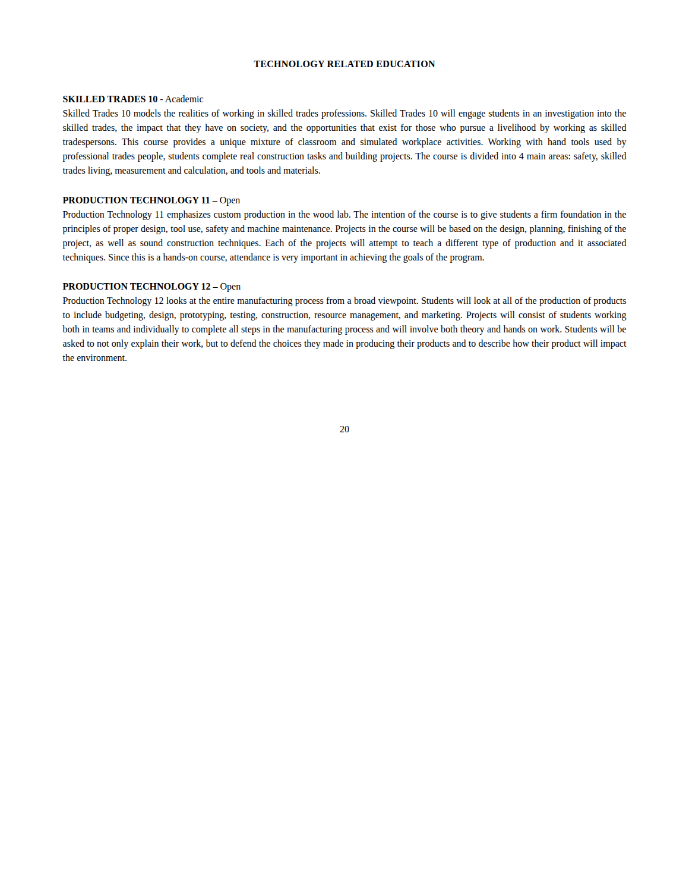Technology Related Education
Skilled Trades 10 - Academic
Skilled Trades 10 models the realities of working in skilled trades professions. Skilled Trades 10 will engage students in an investigation into the skilled trades, the impact that they have on society, and the opportunities that exist for those who pursue a livelihood by working as skilled tradespersons. This course provides a unique mixture of classroom and simulated workplace activities. Working with hand tools used by professional trades people, students complete real construction tasks and building projects. The course is divided into 4 main areas: safety, skilled trades living, measurement and calculation, and tools and materials.
Production Technology 11 – Open
Production Technology 11 emphasizes custom production in the wood lab. The intention of the course is to give students a firm foundation in the principles of proper design, tool use, safety and machine maintenance. Projects in the course will be based on the design, planning, finishing of the project, as well as sound construction techniques. Each of the projects will attempt to teach a different type of production and it associated techniques. Since this is a hands-on course, attendance is very important in achieving the goals of the program.
Production Technology 12 – Open
Production Technology 12 looks at the entire manufacturing process from a broad viewpoint. Students will look at all of the production of products to include budgeting, design, prototyping, testing, construction, resource management, and marketing. Projects will consist of students working both in teams and individually to complete all steps in the manufacturing process and will involve both theory and hands on work. Students will be asked to not only explain their work, but to defend the choices they made in producing their products and to describe how their product will impact the environment.
20